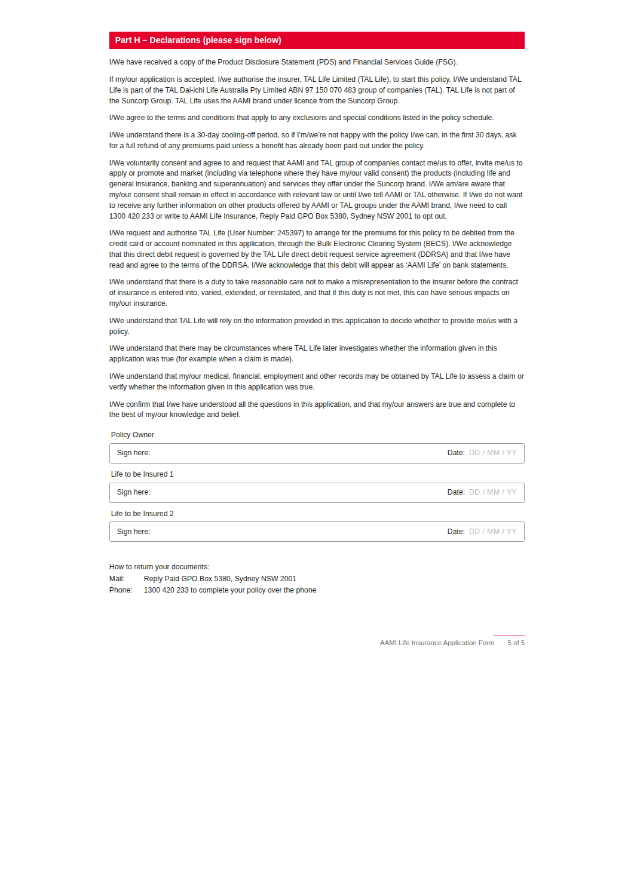Part H – Declarations (please sign below)
I/We have received a copy of the Product Disclosure Statement (PDS) and Financial Services Guide (FSG).
If my/our application is accepted, I/we authorise the insurer, TAL Life Limited (TAL Life), to start this policy. I/We understand TAL Life is part of the TAL Dai-ichi Life Australia Pty Limited ABN 97 150 070 483 group of companies (TAL). TAL Life is not part of the Suncorp Group. TAL Life uses the AAMI brand under licence from the Suncorp Group.
I/We agree to the terms and conditions that apply to any exclusions and special conditions listed in the policy schedule.
I/We understand there is a 30-day cooling-off period, so if I’m/we’re not happy with the policy I/we can, in the first 30 days, ask for a full refund of any premiums paid unless a benefit has already been paid out under the policy.
I/We voluntarily consent and agree to and request that AAMI and TAL group of companies contact me/us to offer, invite me/us to apply or promote and market (including via telephone where they have my/our valid consent) the products (including life and general insurance, banking and superannuation) and services they offer under the Suncorp brand. I/We am/are aware that my/our consent shall remain in effect in accordance with relevant law or until I/we tell AAMI or TAL otherwise. If I/we do not want to receive any further information on other products offered by AAMI or TAL groups under the AAMI brand, I/we need to call 1300 420 233 or write to AAMI Life Insurance, Reply Paid GPO Box 5380, Sydney NSW 2001 to opt out.
I/We request and authorise TAL Life (User Number: 245397) to arrange for the premiums for this policy to be debited from the credit card or account nominated in this application, through the Bulk Electronic Clearing System (BECS). I/We acknowledge that this direct debit request is governed by the TAL Life direct debit request service agreement (DDRSA) and that I/we have read and agree to the terms of the DDRSA. I/We acknowledge that this debit will appear as ‘AAMI Life’ on bank statements.
I/We understand that there is a duty to take reasonable care not to make a misrepresentation to the insurer before the contract of insurance is entered into, varied, extended, or reinstated, and that if this duty is not met, this can have serious impacts on my/our insurance.
I/We understand that TAL Life will rely on the information provided in this application to decide whether to provide me/us with a policy.
I/We understand that there may be circumstances where TAL Life later investigates whether the information given in this application was true (for example when a claim is made).
I/We understand that my/our medical, financial, employment and other records may be obtained by TAL Life to assess a claim or verify whether the information given in this application was true.
I/We confirm that I/we have understood all the questions in this application, and that my/our answers are true and complete to the best of my/our knowledge and belief.
Policy Owner
Sign here: Date: DD/MM/YY
Life to be Insured 1
Sign here: Date: DD/MM/YY
Life to be Insured 2
Sign here: Date: DD/MM/YY
How to return your documents:
| Mail: | Reply Paid GPO Box 5380, Sydney NSW 2001 |
| Phone: | 1300 420 233 to complete your policy over the phone |
AAMI Life Insurance Application Form5 of 5